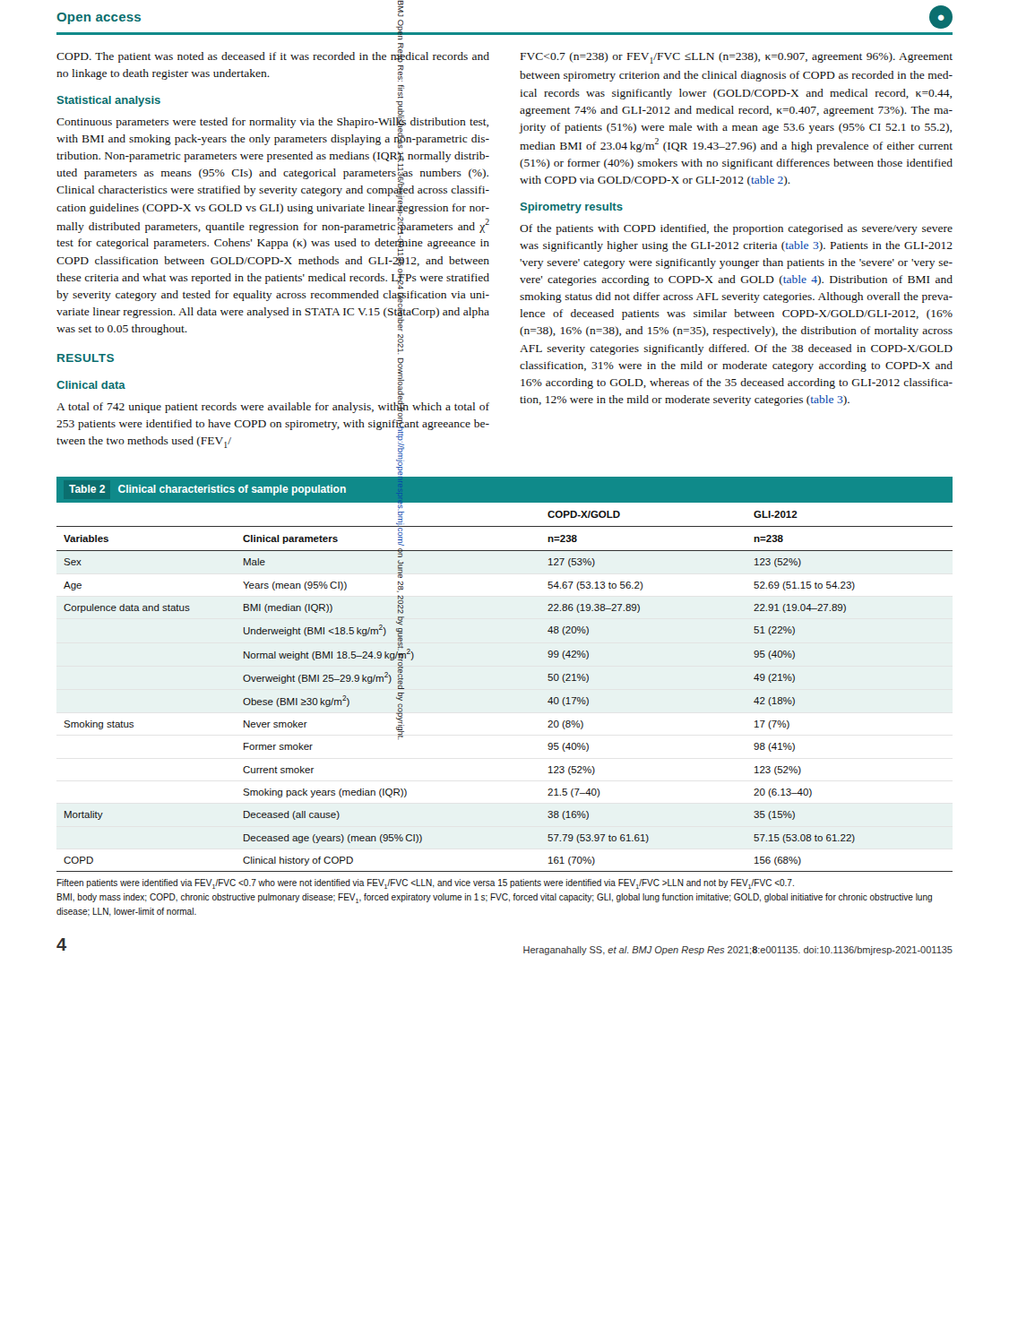BMJ Open Resp Res: first published as 10.1136/bmjresp-2021-001135 on 24 December 2021. Downloaded from http://bmjopenrespres.bmj.com/ on June 28, 2022 by guest. Protected by copyright.
Open access
●
COPD. The patient was noted as deceased if it was recorded in the medical records and no linkage to death register was undertaken.
Statistical analysis
Continuous parameters were tested for normality via the Shapiro-Wilks distribution test, with BMI and smoking pack-years the only parameters displaying a non-parametric distribution. Non-parametric parameters were presented as medians (IQR), normally distributed parameters as means (95% CIs) and categorical parameters as numbers (%). Clinical characteristics were stratified by severity category and compared across classification guidelines (COPD-X vs GOLD vs GLI) using univariate linear regression for normally distributed parameters, quantile regression for non-parametric parameters and χ2 test for categorical parameters. Cohens' Kappa (κ) was used to determine agreeance in COPD classification between GOLD/COPD-X methods and GLI-2012, and between these criteria and what was reported in the patients' medical records. LFPs were stratified by severity category and tested for equality across recommended classification via univariate linear regression. All data were analysed in STATA IC V.15 (StataCorp) and alpha was set to 0.05 throughout.
Results
Clinical data
A total of 742 unique patient records were available for analysis, within which a total of 253 patients were identified to have COPD on spirometry, with significant agreeance between the two methods used (FEV1/
FVC<0.7 (n=238) or FEV1/FVC ≤LLN (n=238), κ=0.907, agreement 96%). Agreement between spirometry criterion and the clinical diagnosis of COPD as recorded in the medical records was significantly lower (GOLD/COPD-X and medical record, κ=0.44, agreement 74% and GLI-2012 and medical record, κ=0.407, agreement 73%). The majority of patients (51%) were male with a mean age 53.6 years (95% CI 52.1 to 55.2), median BMI of 23.04 kg/m2 (IQR 19.43–27.96) and a high prevalence of either current (51%) or former (40%) smokers with no significant differences between those identified with COPD via GOLD/COPD-X or GLI-2012 (table 2).
Spirometry results
Of the patients with COPD identified, the proportion categorised as severe/very severe was significantly higher using the GLI-2012 criteria (table 3). Patients in the GLI-2012 'very severe' category were significantly younger than patients in the 'severe' or 'very severe' categories according to COPD-X and GOLD (table 4). Distribution of BMI and smoking status did not differ across AFL severity categories. Although overall the prevalence of deceased patients was similar between COPD-X/GOLD/GLI-2012, (16% (n=38), 16% (n=38), and 15% (n=35), respectively), the distribution of mortality across AFL severity categories significantly differed. Of the 38 deceased in COPD-X/GOLD classification, 31% were in the mild or moderate category according to COPD-X and 16% according to GOLD, whereas of the 35 deceased according to GLI-2012 classification, 12% were in the mild or moderate severity categories (table 3).
Table 2 Clinical characteristics of sample population
| | | COPD-X/GOLD | GLI-2012 |
| --- | --- | --- | --- |
| Variables | Clinical parameters | n=238 | n=238 |
| Sex | Male | 127 (53%) | 123 (52%) |
| Age | Years (mean (95% CI)) | 54.67 (53.13 to 56.2) | 52.69 (51.15 to 54.23) |
| Corpulence data and status | BMI (median (IQR)) | 22.86 (19.38–27.89) | 22.91 (19.04–27.89) |
| | Underweight (BMI <18.5 kg/m 2 ) | 48 (20%) | 51 (22%) |
| | Normal weight (BMI 18.5–24.9 kg/m 2 ) | 99 (42%) | 95 (40%) |
| | Overweight (BMI 25–29.9 kg/m 2 ) | 50 (21%) | 49 (21%) |
| | Obese (BMI ≥30 kg/m 2 ) | 40 (17%) | 42 (18%) |
| Smoking status | Never smoker | 20 (8%) | 17 (7%) |
| | Former smoker | 95 (40%) | 98 (41%) |
| | Current smoker | 123 (52%) | 123 (52%) |
| | Smoking pack years (median (IQR)) | 21.5 (7–40) | 20 (6.13–40) |
| Mortality | Deceased (all cause) | 38 (16%) | 35 (15%) |
| | Deceased age (years) (mean (95% CI)) | 57.79 (53.97 to 61.61) | 57.15 (53.08 to 61.22) |
| COPD | Clinical history of COPD | 161 (70%) | 156 (68%) |
Fifteen patients were identified via FEV1/FVC <0.7 who were not identified via FEV1/FVC <LLN, and vice versa 15 patients were identified via FEV1/FVC >LLN and not by FEV1/FVC <0.7.
BMI, body mass index; COPD, chronic obstructive pulmonary disease; FEV1, forced expiratory volume in 1 s; FVC, forced vital capacity; GLI, global lung function imitative; GOLD, global initiative for chronic obstructive lung disease; LLN, lower-limit of normal.
4
Heraganahally SS, et al. BMJ Open Resp Res 2021;8:e001135. doi:10.1136/bmjresp-2021-001135